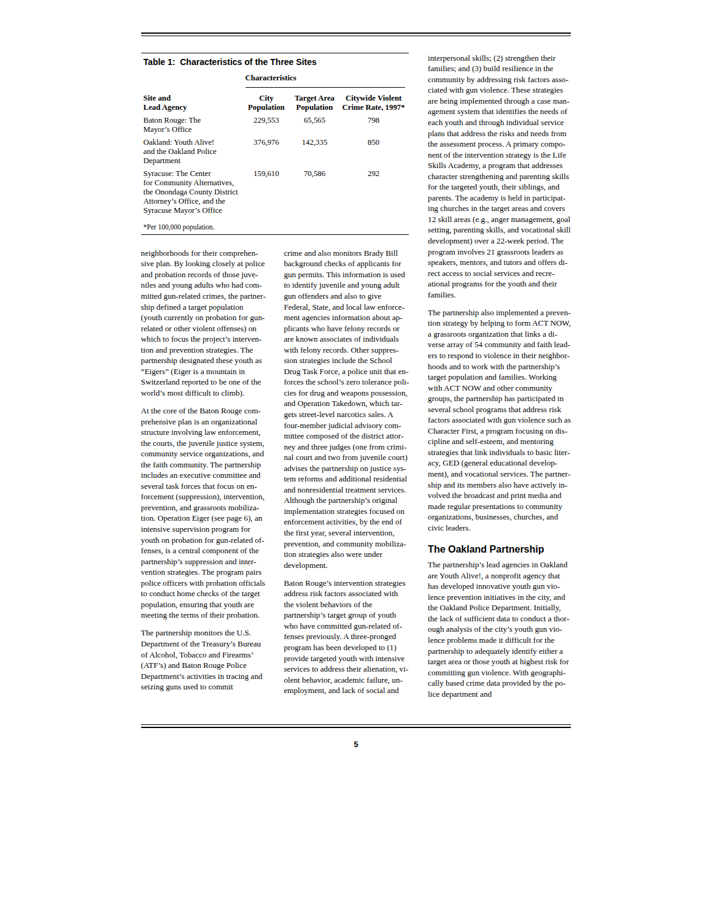Table 1: Characteristics of the Three Sites
| | Characteristics |
| Site and Lead Agency | City Population | Target Area Population | Citywide Violent Crime Rate, 1997* |
| Baton Rouge: The Mayor’s Office | 229,553 | 65,565 | 798 |
| Oakland: Youth Alive! and the Oakland Police Department | 376,976 | 142,335 | 850 |
| Syracuse: The Center for Community Alternatives, the Onondaga County District Attorney’s Office, and the Syracuse Mayor’s Office | 159,610 | 70,586 | 292 |
*Per 100,000 population.
neighborhoods for their comprehensive plan. By looking closely at police and probation records of those juveniles and young adults who had committed gun-related crimes, the partnership defined a target population (youth currently on probation for gun-related or other violent offenses) on which to focus the project’s intervention and prevention strategies. The partnership designated these youth as “Eigers” (Eiger is a mountain in Switzerland reported to be one of the world’s most difficult to climb).
At the core of the Baton Rouge comprehensive plan is an organizational structure involving law enforcement, the courts, the juvenile justice system, community service organizations, and the faith community. The partnership includes an executive committee and several task forces that focus on enforcement (suppression), intervention, prevention, and grassroots mobilization. Operation Eiger (see page 6), an intensive supervision program for youth on probation for gun-related offenses, is a central component of the partnership’s suppression and intervention strategies. The program pairs police officers with probation officials to conduct home checks of the target population, ensuring that youth are meeting the terms of their probation.
The partnership monitors the U.S. Department of the Treasury’s Bureau of Alcohol, Tobacco and Firearms’ (ATF’s) and Baton Rouge Police Department’s activities in tracing and seizing guns used to commit
crime and also monitors Brady Bill background checks of applicants for gun permits. This information is used to identify juvenile and young adult gun offenders and also to give Federal, State, and local law enforcement agencies information about applicants who have felony records or are known associates of individuals with felony records. Other suppression strategies include the School Drug Task Force, a police unit that enforces the school’s zero tolerance policies for drug and weapons possession, and Operation Takedown, which targets street-level narcotics sales. A four-member judicial advisory committee composed of the district attorney and three judges (one from criminal court and two from juvenile court) advises the partnership on justice system reforms and additional residential and nonresidential treatment services. Although the partnership’s original implementation strategies focused on enforcement activities, by the end of the first year, several intervention, prevention, and community mobilization strategies also were under development.
Baton Rouge’s intervention strategies address risk factors associated with the violent behaviors of the partnership’s target group of youth who have committed gun-related offenses previously. A three-pronged program has been developed to (1) provide targeted youth with intensive services to address their alienation, violent behavior, academic failure, unemployment, and lack of social and
interpersonal skills; (2) strengthen their families; and (3) build resilience in the community by addressing risk factors associated with gun violence. These strategies are being implemented through a case management system that identifies the needs of each youth and through individual service plans that address the risks and needs from the assessment process. A primary component of the intervention strategy is the Life Skills Academy, a program that addresses character strengthening and parenting skills for the targeted youth, their siblings, and parents. The academy is held in participating churches in the target areas and covers 12 skill areas (e.g., anger management, goal setting, parenting skills, and vocational skill development) over a 22-week period. The program involves 21 grassroots leaders as speakers, mentors, and tutors and offers direct access to social services and recreational programs for the youth and their families.
The partnership also implemented a prevention strategy by helping to form ACT NOW, a grassroots organization that links a diverse array of 54 community and faith leaders to respond to violence in their neighborhoods and to work with the partnership’s target population and families. Working with ACT NOW and other community groups, the partnership has participated in several school programs that address risk factors associated with gun violence such as Character First, a program focusing on discipline and self-esteem, and mentoring strategies that link individuals to basic literacy, GED (general educational development), and vocational services. The partnership and its members also have actively involved the broadcast and print media and made regular presentations to community organizations, businesses, churches, and civic leaders.
The Oakland Partnership
The partnership’s lead agencies in Oakland are Youth Alive!, a nonprofit agency that has developed innovative youth gun violence prevention initiatives in the city, and the Oakland Police Department. Initially, the lack of sufficient data to conduct a thorough analysis of the city’s youth gun violence problems made it difficult for the partnership to adequately identify either a target area or those youth at highest risk for committing gun violence. With geographically based crime data provided by the police department and
5